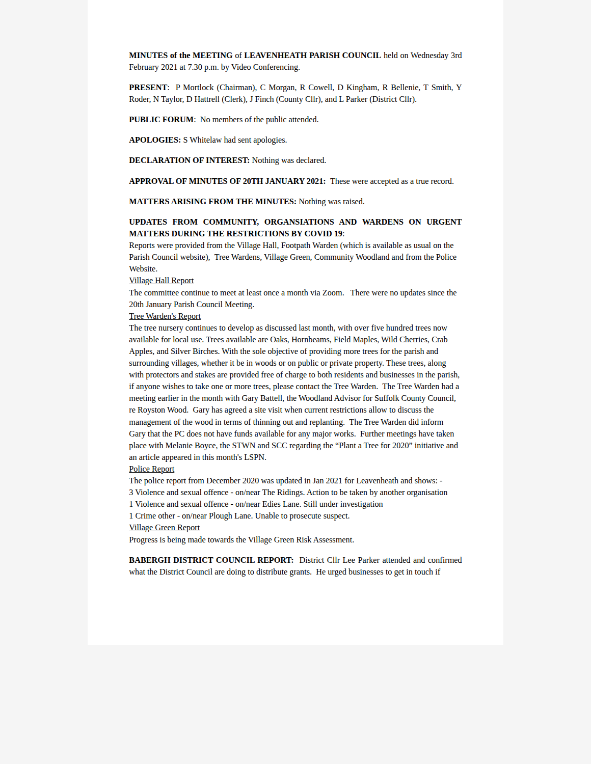MINUTES of the MEETING of LEAVENHEATH PARISH COUNCIL held on Wednesday 3rd February 2021 at 7.30 p.m. by Video Conferencing.
PRESENT: P Mortlock (Chairman), C Morgan, R Cowell, D Kingham, R Bellenie, T Smith, Y Roder, N Taylor, D Hattrell (Clerk), J Finch (County Cllr), and L Parker (District Cllr).
PUBLIC FORUM: No members of the public attended.
APOLOGIES: S Whitelaw had sent apologies.
DECLARATION OF INTEREST: Nothing was declared.
APPROVAL OF MINUTES OF 20TH JANUARY 2021: These were accepted as a true record.
MATTERS ARISING FROM THE MINUTES: Nothing was raised.
UPDATES FROM COMMUNITY, ORGANSIATIONS AND WARDENS ON URGENT MATTERS DURING THE RESTRICTIONS BY COVID 19:
Reports were provided from the Village Hall, Footpath Warden (which is available as usual on the Parish Council website), Tree Wardens, Village Green, Community Woodland and from the Police Website.
Village Hall Report
The committee continue to meet at least once a month via Zoom. There were no updates since the 20th January Parish Council Meeting.
Tree Warden's Report
The tree nursery continues to develop as discussed last month, with over five hundred trees now available for local use. Trees available are Oaks, Hornbeams, Field Maples, Wild Cherries, Crab Apples, and Silver Birches. With the sole objective of providing more trees for the parish and surrounding villages, whether it be in woods or on public or private property. These trees, along with protectors and stakes are provided free of charge to both residents and businesses in the parish, if anyone wishes to take one or more trees, please contact the Tree Warden. The Tree Warden had a meeting earlier in the month with Gary Battell, the Woodland Advisor for Suffolk County Council, re Royston Wood. Gary has agreed a site visit when current restrictions allow to discuss the management of the wood in terms of thinning out and replanting. The Tree Warden did inform Gary that the PC does not have funds available for any major works. Further meetings have taken place with Melanie Boyce, the STWN and SCC regarding the “Plant a Tree for 2020” initiative and an article appeared in this month's LSPN.
Police Report
The police report from December 2020 was updated in Jan 2021 for Leavenheath and shows: -
3 Violence and sexual offence - on/near The Ridings. Action to be taken by another organisation
1 Violence and sexual offence - on/near Edies Lane. Still under investigation
1 Crime other - on/near Plough Lane. Unable to prosecute suspect.
Village Green Report
Progress is being made towards the Village Green Risk Assessment.
BABERGH DISTRICT COUNCIL REPORT: District Cllr Lee Parker attended and confirmed what the District Council are doing to distribute grants. He urged businesses to get in touch if